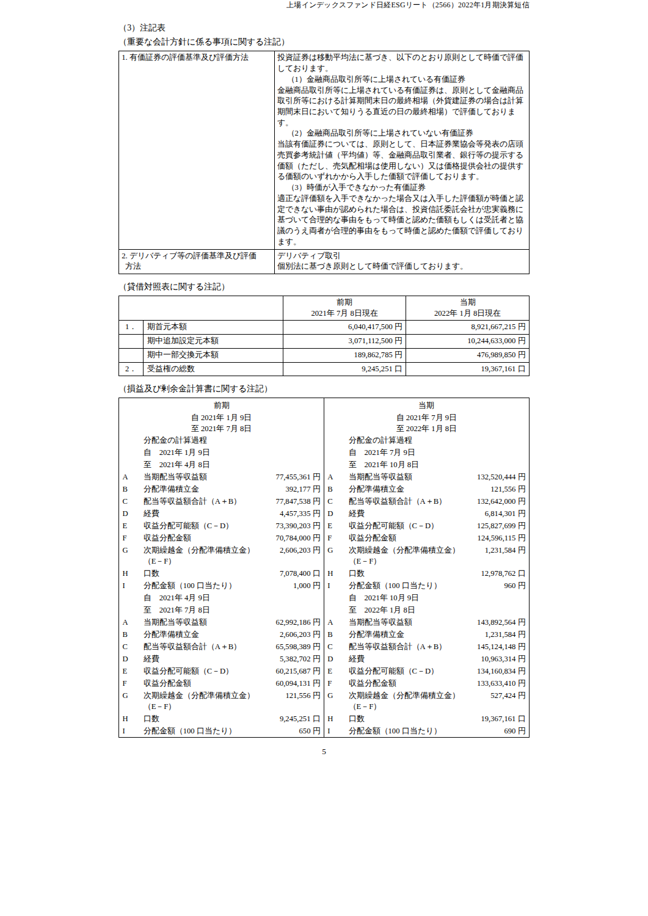上場インデックスファンド日経ESGリート（2566）2022年1月期決算短信
（3）注記表
（重要な会計方針に係る事項に関する注記）
| 1. 有価証券の評価基準及び評価方法 | 投資証券は移動平均法に基づき、以下のとおり原則として時価で評価しております。 （1）金融商品取引所等に上場されている有価証券 金融商品取引所等に上場されている有価証券は、原則として金融商品取引所等における計算期間末日の最終相場（外貨建証券の場合は計算期間末日において知りうる直近の日の最終相場）で評価しております。 （2）金融商品取引所等に上場されていない有価証券 当該有価証券については、原則として、日本証券業協会等発表の店頭売買参考統計値（平均値）等、金融商品取引業者、銀行等の提示する価額（ただし、売気配相場は使用しない）又は価格提供会社の提供する価額のいずれかから入手した価額で評価しております。 （3）時価が入手できなかった有価証券 適正な評価額を入手できなかった場合又は入手した評価額が時価と認定できない事由が認められた場合は、投資信託委託会社が忠実義務に基づいて合理的な事由をもって時価と認めた価額もしくは受託者と協議のうえ両者が合理的事由をもって時価と認めた価額で評価しております。 |
| 2. デリバティブ等の評価基準及び評価 方法 | デリバティブ取引 個別法に基づき原則として時価で評価しております。 |
（貸借対照表に関する注記）
| | 前期 2021年 7月 8日現在 | 当期 2022年 1月 8日現在 |
| 1． | 期首元本額 | 6,040,417,500 円 | 8,921,667,215 円 |
| | 期中追加設定元本額 | 3,071,112,500 円 | 10,244,633,000 円 |
| | 期中一部交換元本額 | 189,862,785 円 | 476,989,850 円 |
| 2． | 受益権の総数 | 9,245,251 口 | 19,367,161 口 |
（損益及び剰余金計算書に関する注記）
| 前期 自 2021年 1月 9日 至 2021年 7月 8日 / / 分配金の計算過程 / / / / 自 2021年 1月 9日 / / / / 至 2021年 4月 8日 / / / A / 当期配当等収益額 / 77,455,361 円 / / B / 分配準備積立金 / 392,177 円 / / C / 配当等収益額合計（A＋B） / 77,847,538 円 / / D / 経費 / 4,457,335 円 / / E / 収益分配可能額（C－D） / 73,390,203 円 / / F / 収益分配金額 / 70,784,000 円 / / G / 次期繰越金（分配準備積立金） （E－F） / 2,606,203 円 / / H / 口数 / 7,078,400 口 / / I / 分配金額（100 口当たり） / 1,000 円 / / / 自 2021年 4月 9日 / / / / 至 2021年 7月 8日 / / / A / 当期配当等収益額 / 62,992,186 円 / / B / 分配準備積立金 / 2,606,203 円 / / C / 配当等収益額合計（A＋B） / 65,598,389 円 / / D / 経費 / 5,382,702 円 / / E / 収益分配可能額（C－D） / 60,215,687 円 / / F / 収益分配金額 / 60,094,131 円 / / G / 次期繰越金（分配準備積立金） （E－F） / 121,556 円 / / H / 口数 / 9,245,251 口 / / I / 分配金額（100 口当たり） / 650 円 / | 当期 自 2021年 7月 9日 至 2022年 1月 8日 / / 分配金の計算過程 / / / / 自 2021年 7月 9日 / / / / 至 2021年 10月 8日 / / / A / 当期配当等収益額 / 132,520,444 円 / / B / 分配準備積立金 / 121,556 円 / / C / 配当等収益額合計（A＋B） / 132,642,000 円 / / D / 経費 / 6,814,301 円 / / E / 収益分配可能額（C－D） / 125,827,699 円 / / F / 収益分配金額 / 124,596,115 円 / / G / 次期繰越金（分配準備積立金） （E－F） / 1,231,584 円 / / H / 口数 / 12,978,762 口 / / I / 分配金額（100 口当たり） / 960 円 / / / 自 2021年 10月 9日 / / / / 至 2022年 1月 8日 / / / A / 当期配当等収益額 / 143,892,564 円 / / B / 分配準備積立金 / 1,231,584 円 / / C / 配当等収益額合計（A＋B） / 145,124,148 円 / / D / 経費 / 10,963,314 円 / / E / 収益分配可能額（C－D） / 134,160,834 円 / / F / 収益分配金額 / 133,633,410 円 / / G / 次期繰越金（分配準備積立金） （E－F） / 527,424 円 / / H / 口数 / 19,367,161 口 / / I / 分配金額（100 口当たり） / 690 円 / |
5